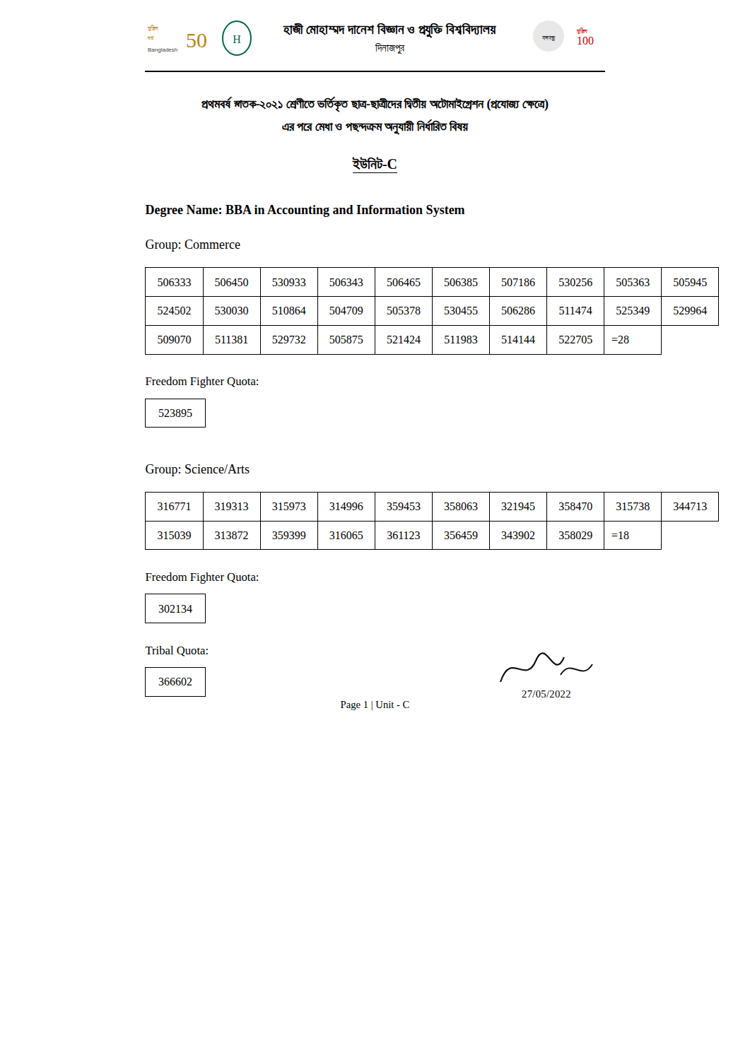হাজী মোহাম্মদ দানেশ বিজ্ঞান ও প্রযুক্তি বিশ্ববিদ্যালয়
দিনাজপুর
প্রথমবর্ষ স্নাতক-২০২১ শ্রেণীতে ভর্তিকৃত ছাত্র-ছাত্রীদের দ্বিতীয় অটোমাইগ্রেশন (প্রযোজ্য ক্ষেত্রে)
এর পরে মেধা ও পছন্দক্রম অনুযায়ী নির্ধারিত বিষয়
ইউনিট-C
Degree Name: BBA in Accounting and Information System
Group: Commerce
| 506333 | 506450 | 530933 | 506343 | 506465 | 506385 | 507186 | 530256 | 505363 | 505945 |
| 524502 | 530030 | 510864 | 504709 | 505378 | 530455 | 506286 | 511474 | 525349 | 529964 |
| 509070 | 511381 | 529732 | 505875 | 521424 | 511983 | 514144 | 522705 | =28 | |
Freedom Fighter Quota:
523895
Group: Science/Arts
| 316771 | 319313 | 315973 | 314996 | 359453 | 358063 | 321945 | 358470 | 315738 | 344713 |
| 315039 | 313872 | 359399 | 316065 | 361123 | 356459 | 343902 | 358029 | =18 | |
Freedom Fighter Quota:
302134
Tribal Quota:
366602
27/05/2022
Page 1 | Unit - C